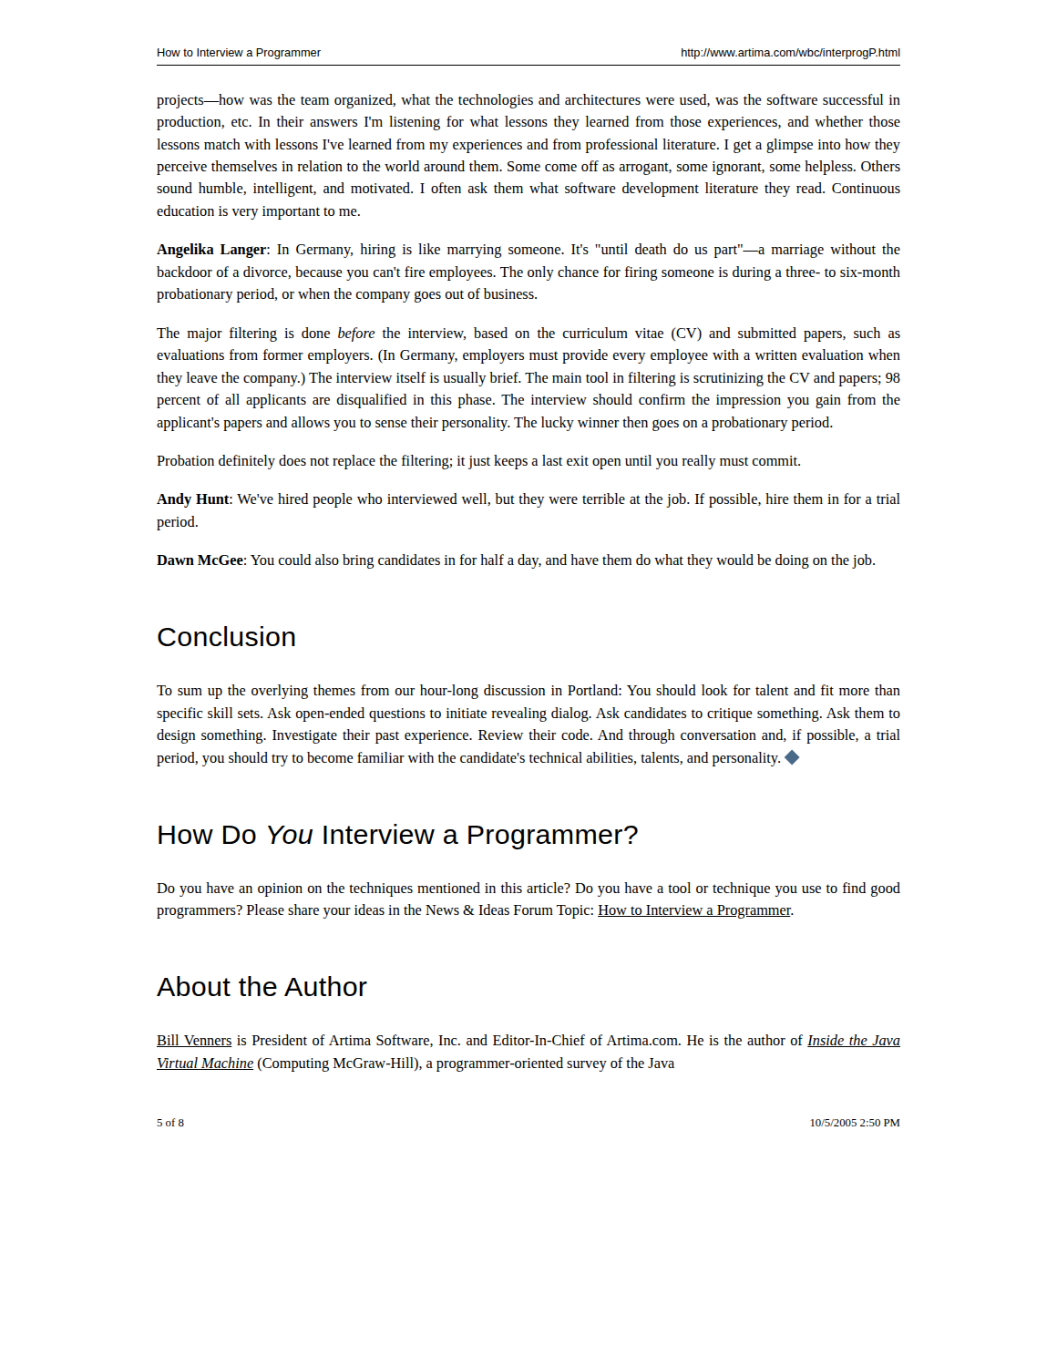How to Interview a Programmer http://www.artima.com/wbc/interprogP.html
projects—how was the team organized, what the technologies and architectures were used, was the software successful in production, etc. In their answers I'm listening for what lessons they learned from those experiences, and whether those lessons match with lessons I've learned from my experiences and from professional literature. I get a glimpse into how they perceive themselves in relation to the world around them. Some come off as arrogant, some ignorant, some helpless. Others sound humble, intelligent, and motivated. I often ask them what software development literature they read. Continuous education is very important to me.
Angelika Langer: In Germany, hiring is like marrying someone. It's "until death do us part"—a marriage without the backdoor of a divorce, because you can't fire employees. The only chance for firing someone is during a three- to six-month probationary period, or when the company goes out of business.
The major filtering is done before the interview, based on the curriculum vitae (CV) and submitted papers, such as evaluations from former employers. (In Germany, employers must provide every employee with a written evaluation when they leave the company.) The interview itself is usually brief. The main tool in filtering is scrutinizing the CV and papers; 98 percent of all applicants are disqualified in this phase. The interview should confirm the impression you gain from the applicant's papers and allows you to sense their personality. The lucky winner then goes on a probationary period.
Probation definitely does not replace the filtering; it just keeps a last exit open until you really must commit.
Andy Hunt: We've hired people who interviewed well, but they were terrible at the job. If possible, hire them in for a trial period.
Dawn McGee: You could also bring candidates in for half a day, and have them do what they would be doing on the job.
Conclusion
To sum up the overlying themes from our hour-long discussion in Portland: You should look for talent and fit more than specific skill sets. Ask open-ended questions to initiate revealing dialog. Ask candidates to critique something. Ask them to design something. Investigate their past experience. Review their code. And through conversation and, if possible, a trial period, you should try to become familiar with the candidate's technical abilities, talents, and personality.
How Do You Interview a Programmer?
Do you have an opinion on the techniques mentioned in this article? Do you have a tool or technique you use to find good programmers? Please share your ideas in the News & Ideas Forum Topic: How to Interview a Programmer.
About the Author
Bill Venners is President of Artima Software, Inc. and Editor-In-Chief of Artima.com. He is the author of Inside the Java Virtual Machine (Computing McGraw-Hill), a programmer-oriented survey of the Java
5 of 8 10/5/2005 2:50 PM